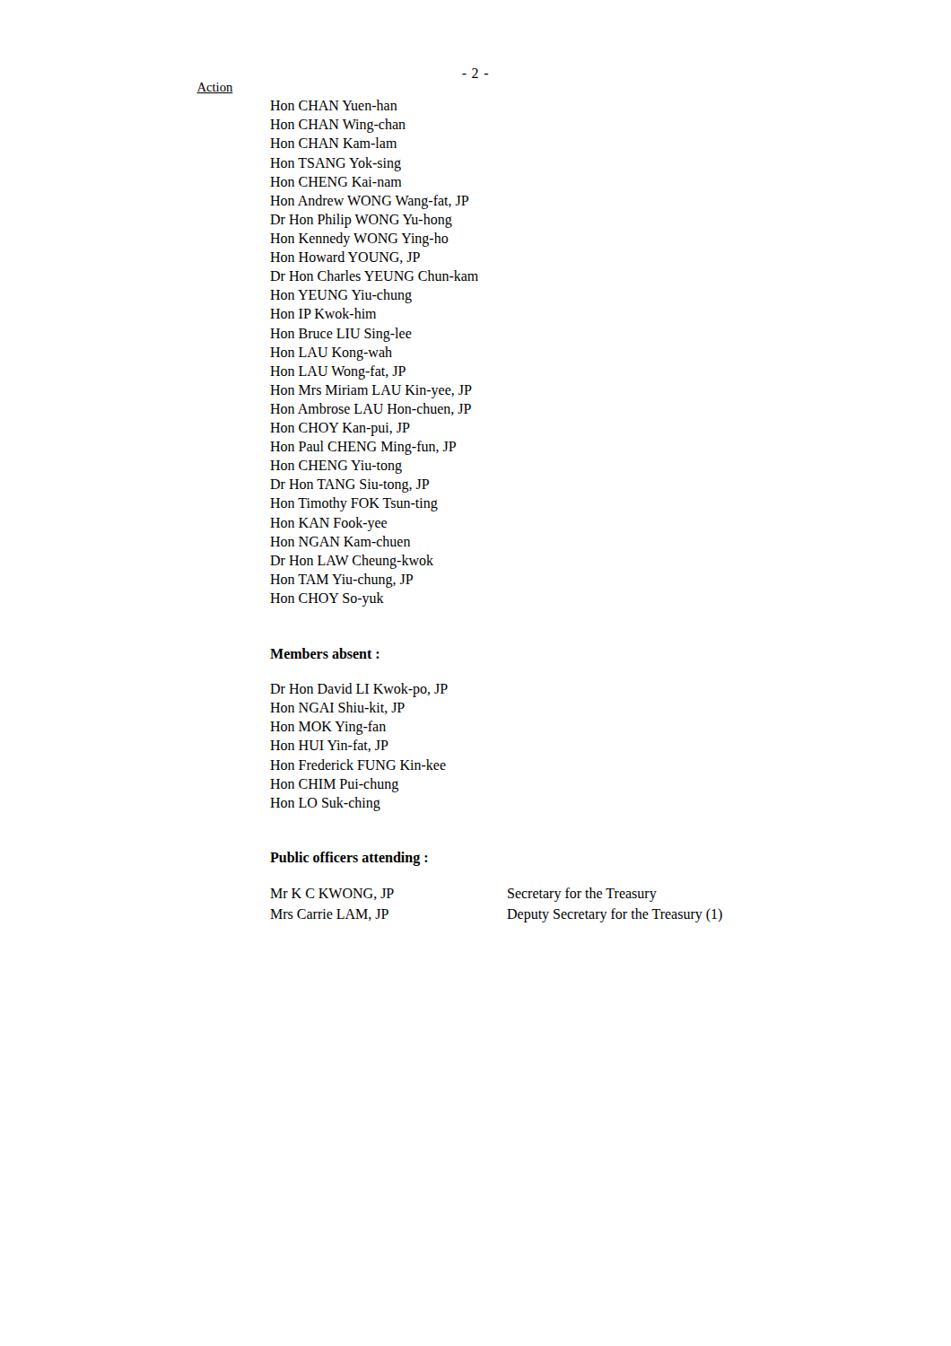Action
- 2 -
Hon CHAN Yuen-han
Hon CHAN Wing-chan
Hon CHAN Kam-lam
Hon TSANG Yok-sing
Hon CHENG Kai-nam
Hon Andrew WONG Wang-fat, JP
Dr Hon Philip WONG Yu-hong
Hon Kennedy WONG Ying-ho
Hon Howard YOUNG, JP
Dr Hon Charles YEUNG Chun-kam
Hon YEUNG Yiu-chung
Hon IP Kwok-him
Hon Bruce LIU Sing-lee
Hon LAU Kong-wah
Hon LAU Wong-fat, JP
Hon Mrs Miriam LAU Kin-yee, JP
Hon Ambrose LAU Hon-chuen, JP
Hon CHOY Kan-pui, JP
Hon Paul CHENG Ming-fun, JP
Hon CHENG Yiu-tong
Dr Hon TANG Siu-tong, JP
Hon Timothy FOK Tsun-ting
Hon KAN Fook-yee
Hon NGAN Kam-chuen
Dr Hon LAW Cheung-kwok
Hon TAM Yiu-chung, JP
Hon CHOY So-yuk
Members absent :
Dr Hon David LI Kwok-po, JP
Hon NGAI Shiu-kit, JP
Hon MOK Ying-fan
Hon HUI Yin-fat, JP
Hon Frederick FUNG Kin-kee
Hon CHIM Pui-chung
Hon LO Suk-ching
Public officers attending :
| Mr K C KWONG, JP | Secretary for the Treasury |
| Mrs Carrie LAM, JP | Deputy Secretary for the Treasury (1) |